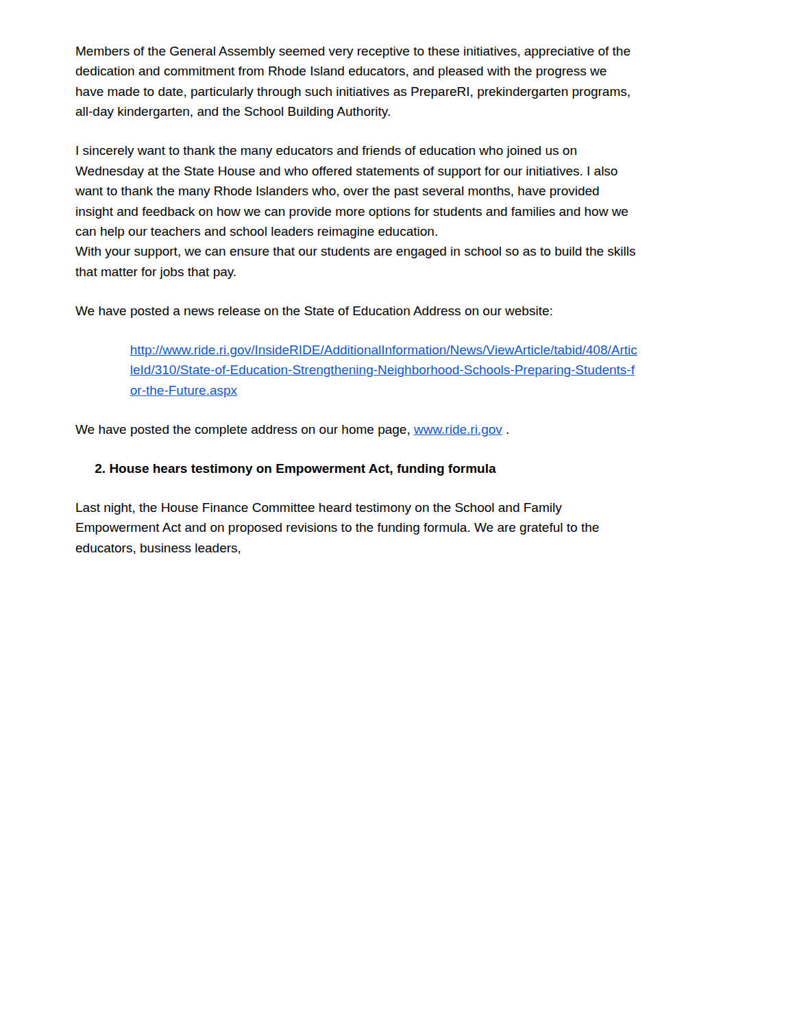Members of the General Assembly seemed very receptive to these initiatives, appreciative of the dedication and commitment from Rhode Island educators, and pleased with the progress we have made to date, particularly through such initiatives as PrepareRI, prekindergarten programs, all-day kindergarten, and the School Building Authority.
I sincerely want to thank the many educators and friends of education who joined us on Wednesday at the State House and who offered statements of support for our initiatives. I also want to thank the many Rhode Islanders who, over the past several months, have provided insight and feedback on how we can provide more options for students and families and how we can help our teachers and school leaders reimagine education.
With your support, we can ensure that our students are engaged in school so as to build the skills that matter for jobs that pay.
We have posted a news release on the State of Education Address on our website:
http://www.ride.ri.gov/InsideRIDE/AdditionalInformation/News/ViewArticle/tabid/408/ArticleId/310/State-of-Education-Strengthening-Neighborhood-Schools-Preparing-Students-for-the-Future.aspx
We have posted the complete address on our home page, www.ride.ri.gov .
House hears testimony on Empowerment Act, funding formula
Last night, the House Finance Committee heard testimony on the School and Family Empowerment Act and on proposed revisions to the funding formula. We are grateful to the educators, business leaders,